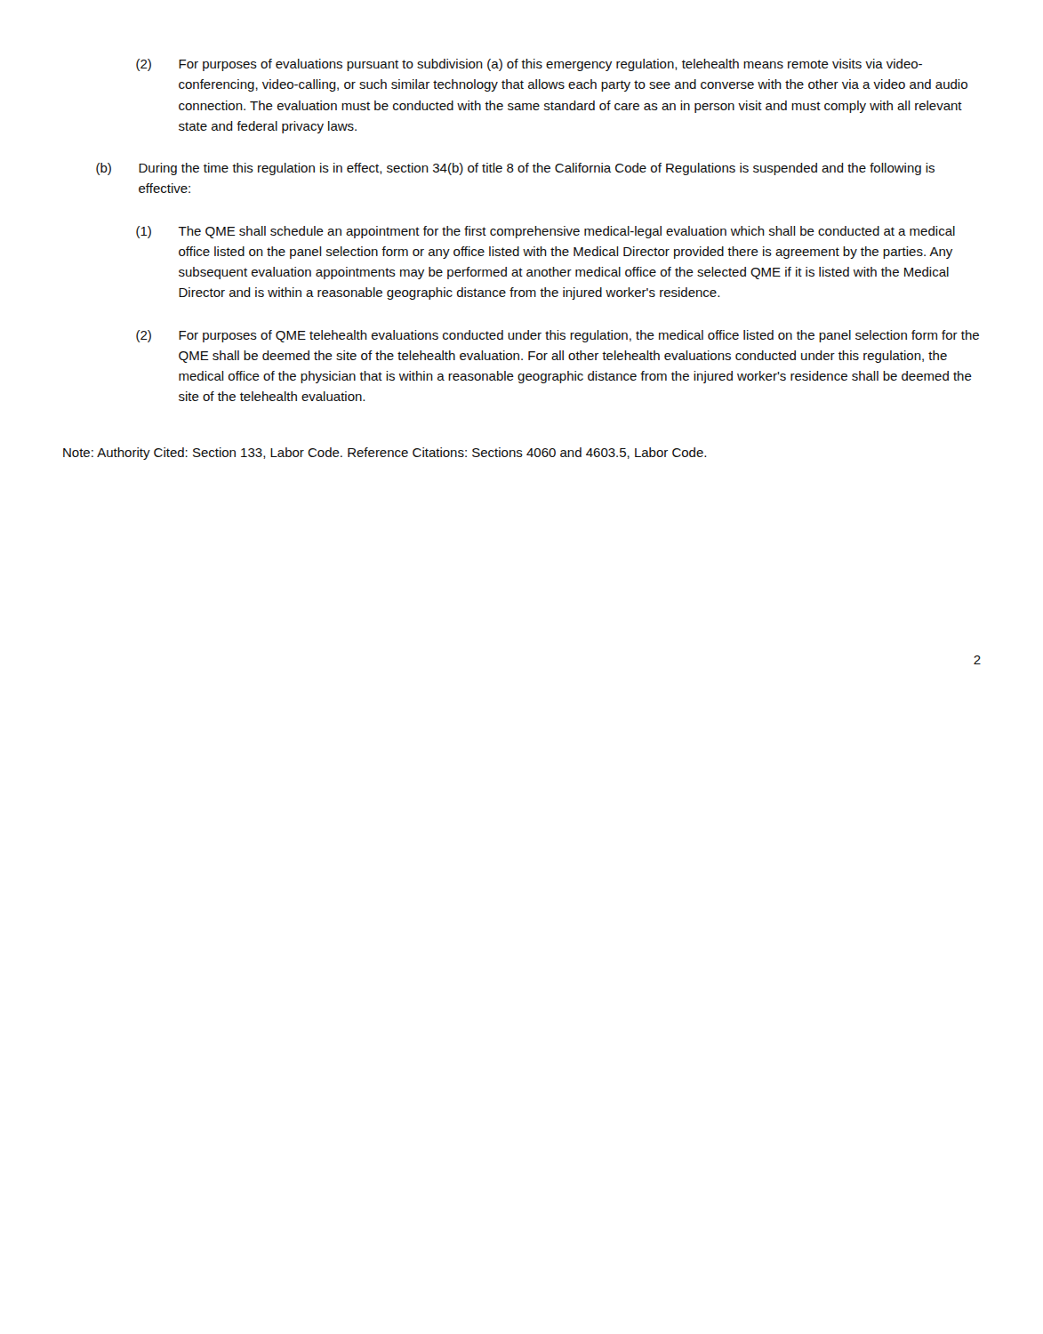(2) For purposes of evaluations pursuant to subdivision (a) of this emergency regulation, telehealth means remote visits via video-conferencing, video-calling, or such similar technology that allows each party to see and converse with the other via a video and audio connection. The evaluation must be conducted with the same standard of care as an in person visit and must comply with all relevant state and federal privacy laws.
(b) During the time this regulation is in effect, section 34(b) of title 8 of the California Code of Regulations is suspended and the following is effective:
(1) The QME shall schedule an appointment for the first comprehensive medical-legal evaluation which shall be conducted at a medical office listed on the panel selection form or any office listed with the Medical Director provided there is agreement by the parties. Any subsequent evaluation appointments may be performed at another medical office of the selected QME if it is listed with the Medical Director and is within a reasonable geographic distance from the injured worker's residence.
(2) For purposes of QME telehealth evaluations conducted under this regulation, the medical office listed on the panel selection form for the QME shall be deemed the site of the telehealth evaluation. For all other telehealth evaluations conducted under this regulation, the medical office of the physician that is within a reasonable geographic distance from the injured worker's residence shall be deemed the site of the telehealth evaluation.
Note: Authority Cited: Section 133, Labor Code. Reference Citations: Sections 4060 and 4603.5, Labor Code.
2